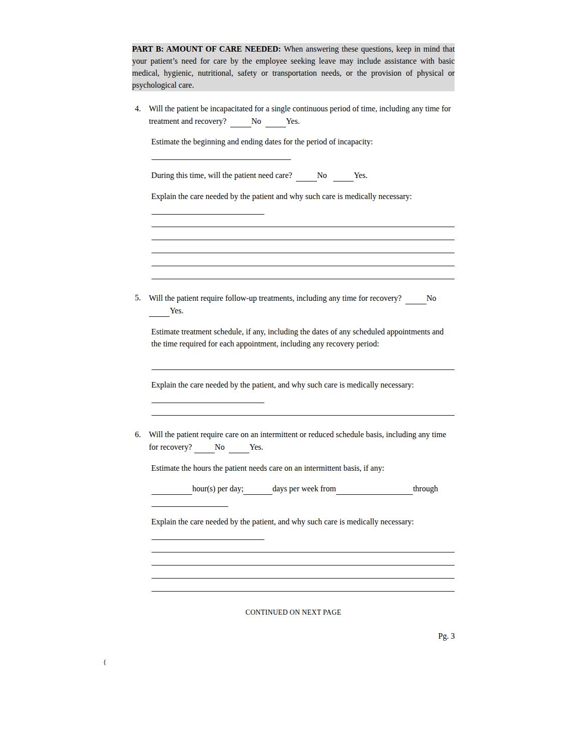PART B: AMOUNT OF CARE NEEDED: When answering these questions, keep in mind that your patient’s need for care by the employee seeking leave may include assistance with basic medical, hygienic, nutritional, safety or transportation needs, or the provision of physical or psychological care.
4. Will the patient be incapacitated for a single continuous period of time, including any time for treatment and recovery? No Yes.
Estimate the beginning and ending dates for the period of incapacity:
During this time, will the patient need care? No Yes.
Explain the care needed by the patient and why such care is medically necessary:
5. Will the patient require follow-up treatments, including any time for recovery? No Yes.
Estimate treatment schedule, if any, including the dates of any scheduled appointments and the time required for each appointment, including any recovery period:
Explain the care needed by the patient, and why such care is medically necessary:
6. Will the patient require care on an intermittent or reduced schedule basis, including any time for recovery? No Yes.
Estimate the hours the patient needs care on an intermittent basis, if any:
hour(s) per day; days per week from through
Explain the care needed by the patient, and why such care is medically necessary:
CONTINUED ON NEXT PAGE
Pg. 3
{